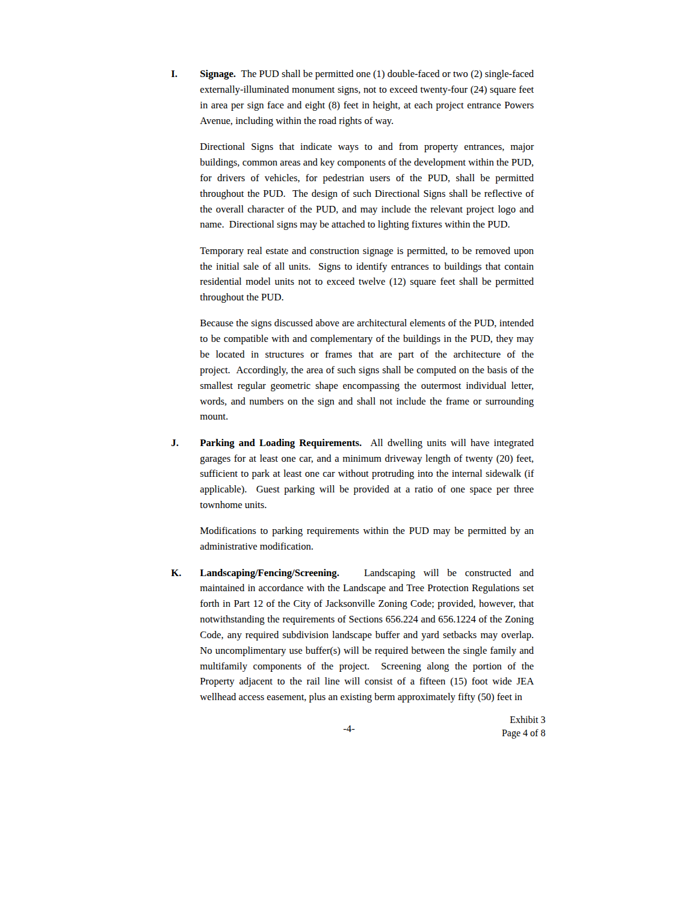I.
Signage. The PUD shall be permitted one (1) double-faced or two (2) single-faced externally-illuminated monument signs, not to exceed twenty-four (24) square feet in area per sign face and eight (8) feet in height, at each project entrance Powers Avenue, including within the road rights of way.
Directional Signs that indicate ways to and from property entrances, major buildings, common areas and key components of the development within the PUD, for drivers of vehicles, for pedestrian users of the PUD, shall be permitted throughout the PUD. The design of such Directional Signs shall be reflective of the overall character of the PUD, and may include the relevant project logo and name. Directional signs may be attached to lighting fixtures within the PUD.
Temporary real estate and construction signage is permitted, to be removed upon the initial sale of all units. Signs to identify entrances to buildings that contain residential model units not to exceed twelve (12) square feet shall be permitted throughout the PUD.
Because the signs discussed above are architectural elements of the PUD, intended to be compatible with and complementary of the buildings in the PUD, they may be located in structures or frames that are part of the architecture of the project. Accordingly, the area of such signs shall be computed on the basis of the smallest regular geometric shape encompassing the outermost individual letter, words, and numbers on the sign and shall not include the frame or surrounding mount.
J.
Parking and Loading Requirements. All dwelling units will have integrated garages for at least one car, and a minimum driveway length of twenty (20) feet, sufficient to park at least one car without protruding into the internal sidewalk (if applicable). Guest parking will be provided at a ratio of one space per three townhome units.
Modifications to parking requirements within the PUD may be permitted by an administrative modification.
K.
Landscaping/Fencing/Screening. Landscaping will be constructed and maintained in accordance with the Landscape and Tree Protection Regulations set forth in Part 12 of the City of Jacksonville Zoning Code; provided, however, that notwithstanding the requirements of Sections 656.224 and 656.1224 of the Zoning Code, any required subdivision landscape buffer and yard setbacks may overlap. No uncomplimentary use buffer(s) will be required between the single family and multifamily components of the project. Screening along the portion of the Property adjacent to the rail line will consist of a fifteen (15) foot wide JEA wellhead access easement, plus an existing berm approximately fifty (50) feet in
-4-
Exhibit 3
Page 4 of 8